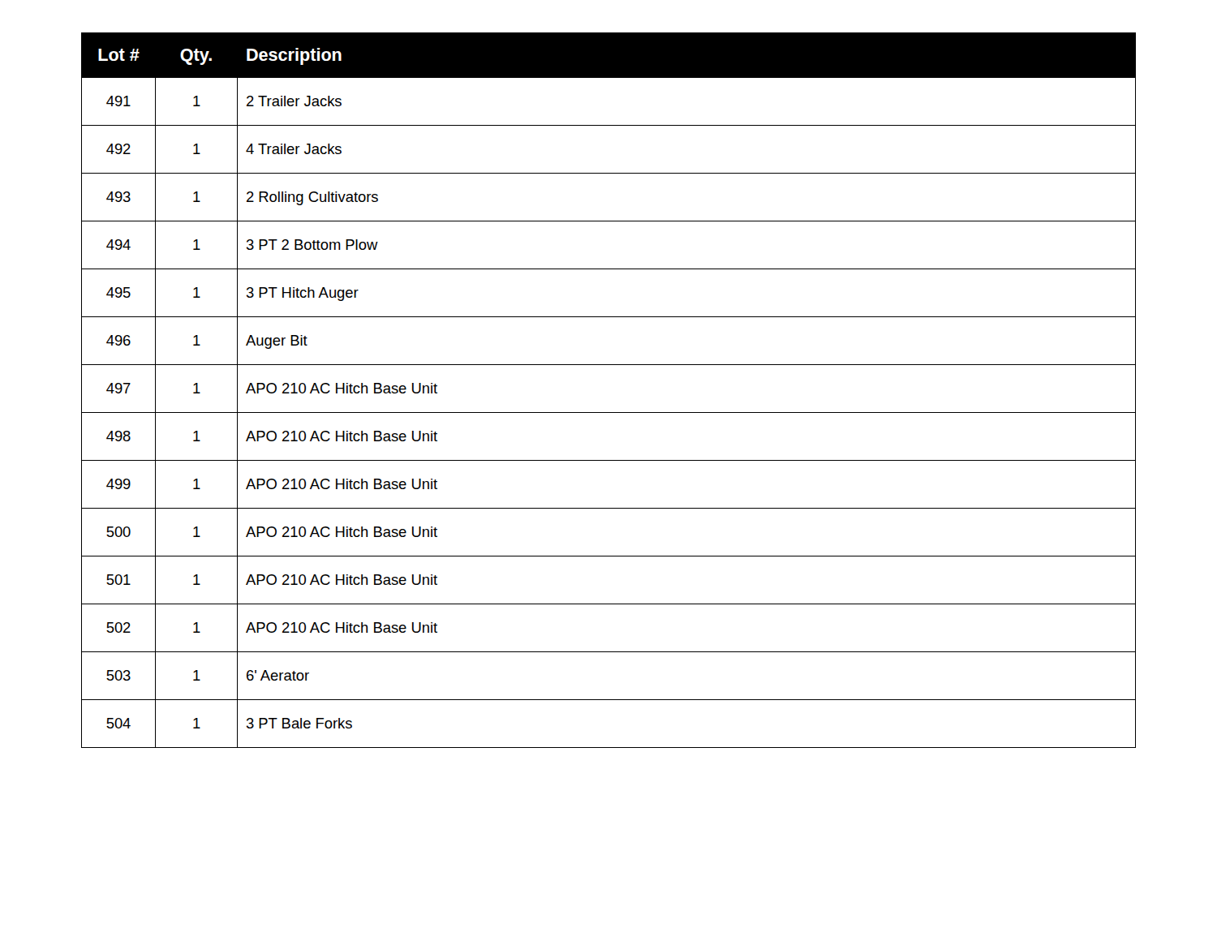| Lot # | Qty. | Description |
| --- | --- | --- |
| 491 | 1 | 2 Trailer Jacks |
| 492 | 1 | 4 Trailer Jacks |
| 493 | 1 | 2 Rolling Cultivators |
| 494 | 1 | 3 PT 2 Bottom Plow |
| 495 | 1 | 3 PT Hitch Auger |
| 496 | 1 | Auger Bit |
| 497 | 1 | APO 210 AC Hitch Base Unit |
| 498 | 1 | APO 210 AC Hitch Base Unit |
| 499 | 1 | APO 210 AC Hitch Base Unit |
| 500 | 1 | APO 210 AC Hitch Base Unit |
| 501 | 1 | APO 210 AC Hitch Base Unit |
| 502 | 1 | APO 210 AC Hitch Base Unit |
| 503 | 1 | 6' Aerator |
| 504 | 1 | 3 PT Bale Forks |